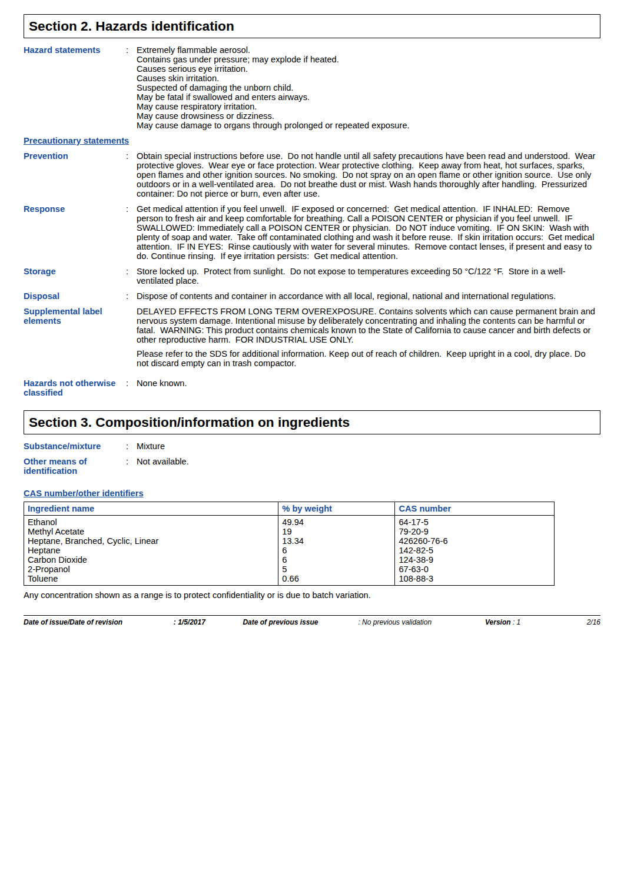Section 2. Hazards identification
| Hazard statements | : | Extremely flammable aerosol. Contains gas under pressure; may explode if heated. Causes serious eye irritation. Causes skin irritation. Suspected of damaging the unborn child. May be fatal if swallowed and enters airways. May cause respiratory irritation. May cause drowsiness or dizziness. May cause damage to organs through prolonged or repeated exposure. |
| Precautionary statements |
| Prevention | : | Obtain special instructions before use. Do not handle until all safety precautions have been read and understood. Wear protective gloves. Wear eye or face protection. Wear protective clothing. Keep away from heat, hot surfaces, sparks, open flames and other ignition sources. No smoking. Do not spray on an open flame or other ignition source. Use only outdoors or in a well-ventilated area. Do not breathe dust or mist. Wash hands thoroughly after handling. Pressurized container: Do not pierce or burn, even after use. |
| Response | : | Get medical attention if you feel unwell. IF exposed or concerned: Get medical attention. IF INHALED: Remove person to fresh air and keep comfortable for breathing. Call a POISON CENTER or physician if you feel unwell. IF SWALLOWED: Immediately call a POISON CENTER or physician. Do NOT induce vomiting. IF ON SKIN: Wash with plenty of soap and water. Take off contaminated clothing and wash it before reuse. If skin irritation occurs: Get medical attention. IF IN EYES: Rinse cautiously with water for several minutes. Remove contact lenses, if present and easy to do. Continue rinsing. If eye irritation persists: Get medical attention. |
| Storage | : | Store locked up. Protect from sunlight. Do not expose to temperatures exceeding 50 °C/122 °F. Store in a well-ventilated place. |
| Disposal | : | Dispose of contents and container in accordance with all local, regional, national and international regulations. |
| Supplemental label elements | | DELAYED EFFECTS FROM LONG TERM OVEREXPOSURE. Contains solvents which can cause permanent brain and nervous system damage. Intentional misuse by deliberately concentrating and inhaling the contents can be harmful or fatal. WARNING: This product contains chemicals known to the State of California to cause cancer and birth defects or other reproductive harm. FOR INDUSTRIAL USE ONLY. Please refer to the SDS for additional information. Keep out of reach of children. Keep upright in a cool, dry place. Do not discard empty can in trash compactor. |
| Hazards not otherwise classified | : | None known. |
Section 3. Composition/information on ingredients
| Substance/mixture | : | Mixture |
| Other means of identification | : | Not available. |
CAS number/other identifiers
| Ingredient name | % by weight | CAS number |
| --- | --- | --- |
| Ethanol Methyl Acetate Heptane, Branched, Cyclic, Linear Heptane Carbon Dioxide 2-Propanol Toluene | 49.94 19 13.34 6 6 5 0.66 | 64-17-5 79-20-9 426260-76-6 142-82-5 124-38-9 67-63-0 108-88-3 |
Any concentration shown as a range is to protect confidentiality or is due to batch variation.
| Date of issue/Date of revision | : 1/5/2017 | Date of previous issue | : No previous validation | Version : 1 | 2/16 |